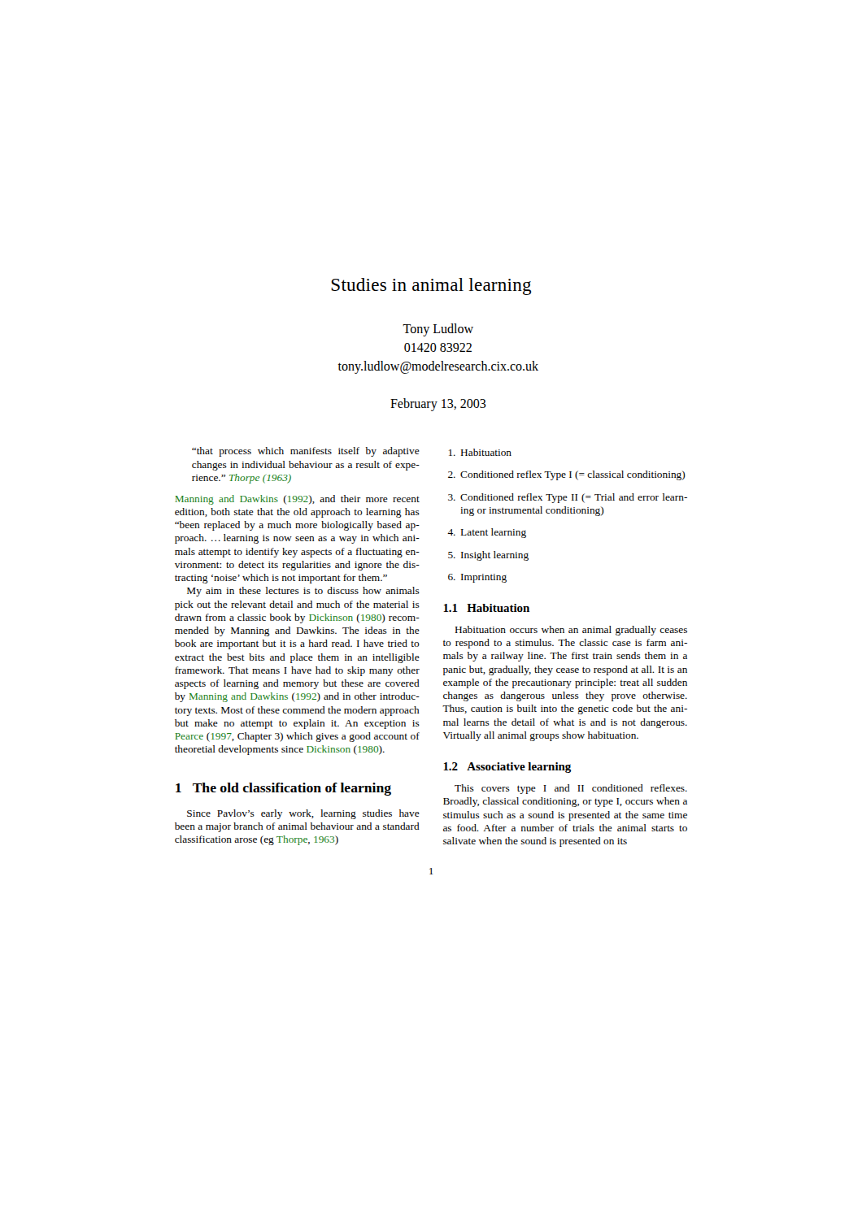Studies in animal learning
Tony Ludlow
01420 83922
tony.ludlow@modelresearch.cix.co.uk
February 13, 2003
“that process which manifests itself by adaptive changes in individual behaviour as a result of experience.” Thorpe (1963)
Manning and Dawkins (1992), and their more recent edition, both state that the old approach to learning has “been replaced by a much more biologically based approach. … learning is now seen as a way in which animals attempt to identify key aspects of a fluctuating environment: to detect its regularities and ignore the distracting ‘noise’ which is not important for them.”
My aim in these lectures is to discuss how animals pick out the relevant detail and much of the material is drawn from a classic book by Dickinson (1980) recommended by Manning and Dawkins. The ideas in the book are important but it is a hard read. I have tried to extract the best bits and place them in an intelligible framework. That means I have had to skip many other aspects of learning and memory but these are covered by Manning and Dawkins (1992) and in other introductory texts. Most of these commend the modern approach but make no attempt to explain it. An exception is Pearce (1997, Chapter 3) which gives a good account of theoretial developments since Dickinson (1980).
1 The old classification of learning
Since Pavlov’s early work, learning studies have been a major branch of animal behaviour and a standard classification arose (eg Thorpe, 1963)
Habituation
Conditioned reflex Type I (= classical conditioning)
Conditioned reflex Type II (= Trial and error learning or instrumental conditioning)
Latent learning
Insight learning
Imprinting
1.1 Habituation
Habituation occurs when an animal gradually ceases to respond to a stimulus. The classic case is farm animals by a railway line. The first train sends them in a panic but, gradually, they cease to respond at all. It is an example of the precautionary principle: treat all sudden changes as dangerous unless they prove otherwise. Thus, caution is built into the genetic code but the animal learns the detail of what is and is not dangerous. Virtually all animal groups show habituation.
1.2 Associative learning
This covers type I and II conditioned reflexes. Broadly, classical conditioning, or type I, occurs when a stimulus such as a sound is presented at the same time as food. After a number of trials the animal starts to salivate when the sound is presented on its
1